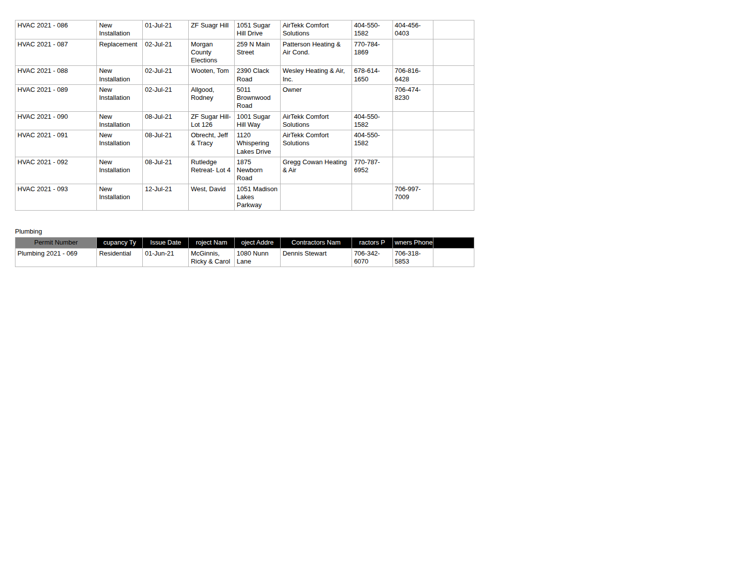| HVAC 2021 - 086 | New Installation | 01-Jul-21 | ZF Suagr Hill | 1051 Sugar Hill Drive | AirTekk Comfort Solutions | 404-550-1582 | 404-456-0403 | |
| HVAC 2021 - 087 | Replacement | 02-Jul-21 | Morgan County Elections | 259 N Main Street | Patterson Heating & Air Cond. | 770-784-1869 | | |
| HVAC 2021 - 088 | New Installation | 02-Jul-21 | Wooten, Tom | 2390 Clack Road | Wesley Heating & Air, Inc. | 678-614-1650 | 706-816-6428 | |
| HVAC 2021 - 089 | New Installation | 02-Jul-21 | Allgood, Rodney | 5011 Brownwood Road | Owner | | 706-474-8230 | |
| HVAC 2021 - 090 | New Installation | 08-Jul-21 | ZF Sugar Hill- Lot 126 | 1001 Sugar Hill Way | AirTekk Comfort Solutions | 404-550-1582 | | |
| HVAC 2021 - 091 | New Installation | 08-Jul-21 | Obrecht, Jeff & Tracy | 1120 Whispering Lakes Drive | AirTekk Comfort Solutions | 404-550-1582 | | |
| HVAC 2021 - 092 | New Installation | 08-Jul-21 | Rutledge Retreat- Lot 4 | 1875 Newborn Road | Gregg Cowan Heating & Air | 770-787-6952 | | |
| HVAC 2021 - 093 | New Installation | 12-Jul-21 | West, David | 1051 Madison Lakes Parkway | | | 706-997-7009 | |
Plumbing
| Permit Number | cupancy Ty | Issue Date | roject Nam | oject Addre | Contractors Nam | ractors P | wners Phone | |
| --- | --- | --- | --- | --- | --- | --- | --- | --- |
| Plumbing 2021 - 069 | Residential | 01-Jun-21 | McGinnis, Ricky & Carol | 1080 Nunn Lane | Dennis Stewart | 706-342-6070 | 706-318-5853 | |